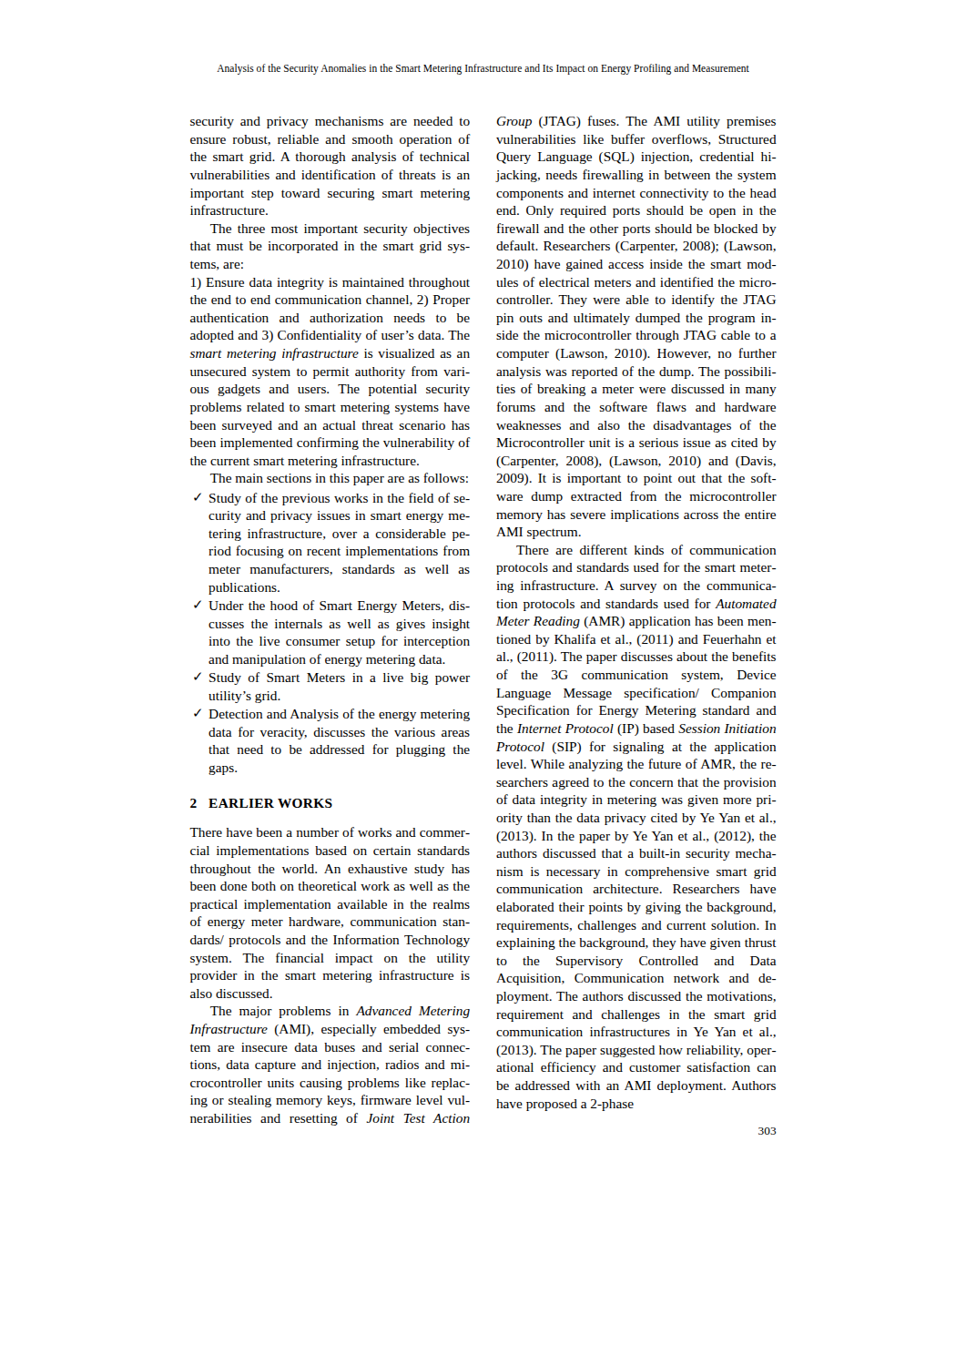Analysis of the Security Anomalies in the Smart Metering Infrastructure and Its Impact on Energy Profiling and Measurement
security and privacy mechanisms are needed to ensure robust, reliable and smooth operation of the smart grid. A thorough analysis of technical vulnerabilities and identification of threats is an important step toward securing smart metering infrastructure.
The three most important security objectives that must be incorporated in the smart grid systems, are:
1) Ensure data integrity is maintained throughout the end to end communication channel, 2) Proper authentication and authorization needs to be adopted and 3) Confidentiality of user’s data. The smart metering infrastructure is visualized as an unsecured system to permit authority from various gadgets and users. The potential security problems related to smart metering systems have been surveyed and an actual threat scenario has been implemented confirming the vulnerability of the current smart metering infrastructure.
The main sections in this paper are as follows:
Study of the previous works in the field of security and privacy issues in smart energy metering infrastructure, over a considerable period focusing on recent implementations from meter manufacturers, standards as well as publications.
Under the hood of Smart Energy Meters, discusses the internals as well as gives insight into the live consumer setup for interception and manipulation of energy metering data.
Study of Smart Meters in a live big power utility’s grid.
Detection and Analysis of the energy metering data for veracity, discusses the various areas that need to be addressed for plugging the gaps.
2 EARLIER WORKS
There have been a number of works and commercial implementations based on certain standards throughout the world. An exhaustive study has been done both on theoretical work as well as the practical implementation available in the realms of energy meter hardware, communication standards/ protocols and the Information Technology system. The financial impact on the utility provider in the smart metering infrastructure is also discussed.
The major problems in Advanced Metering Infrastructure (AMI), especially embedded system are insecure data buses and serial connections, data capture and injection, radios and microcontroller units causing problems like replacing or stealing memory keys, firmware level vulnerabilities and resetting of Joint Test Action Group (JTAG) fuses. The AMI utility premises vulnerabilities like buffer overflows, Structured Query Language (SQL) injection, credential hijacking, needs firewalling in between the system components and internet connectivity to the head end. Only required ports should be open in the firewall and the other ports should be blocked by default. Researchers (Carpenter, 2008); (Lawson, 2010) have gained access inside the smart modules of electrical meters and identified the microcontroller. They were able to identify the JTAG pin outs and ultimately dumped the program inside the microcontroller through JTAG cable to a computer (Lawson, 2010). However, no further analysis was reported of the dump. The possibilities of breaking a meter were discussed in many forums and the software flaws and hardware weaknesses and also the disadvantages of the Microcontroller unit is a serious issue as cited by (Carpenter, 2008), (Lawson, 2010) and (Davis, 2009). It is important to point out that the software dump extracted from the microcontroller memory has severe implications across the entire AMI spectrum.
There are different kinds of communication protocols and standards used for the smart metering infrastructure. A survey on the communication protocols and standards used for Automated Meter Reading (AMR) application has been mentioned by Khalifa et al., (2011) and Feuerhahn et al., (2011). The paper discusses about the benefits of the 3G communication system, Device Language Message specification/ Companion Specification for Energy Metering standard and the Internet Protocol (IP) based Session Initiation Protocol (SIP) for signaling at the application level. While analyzing the future of AMR, the researchers agreed to the concern that the provision of data integrity in metering was given more priority than the data privacy cited by Ye Yan et al., (2013). In the paper by Ye Yan et al., (2012), the authors discussed that a built-in security mechanism is necessary in comprehensive smart grid communication architecture. Researchers have elaborated their points by giving the background, requirements, challenges and current solution. In explaining the background, they have given thrust to the Supervisory Controlled and Data Acquisition, Communication network and deployment. The authors discussed the motivations, requirement and challenges in the smart grid communication infrastructures in Ye Yan et al., (2013). The paper suggested how reliability, operational efficiency and customer satisfaction can be addressed with an AMI deployment. Authors have proposed a 2-phase
303